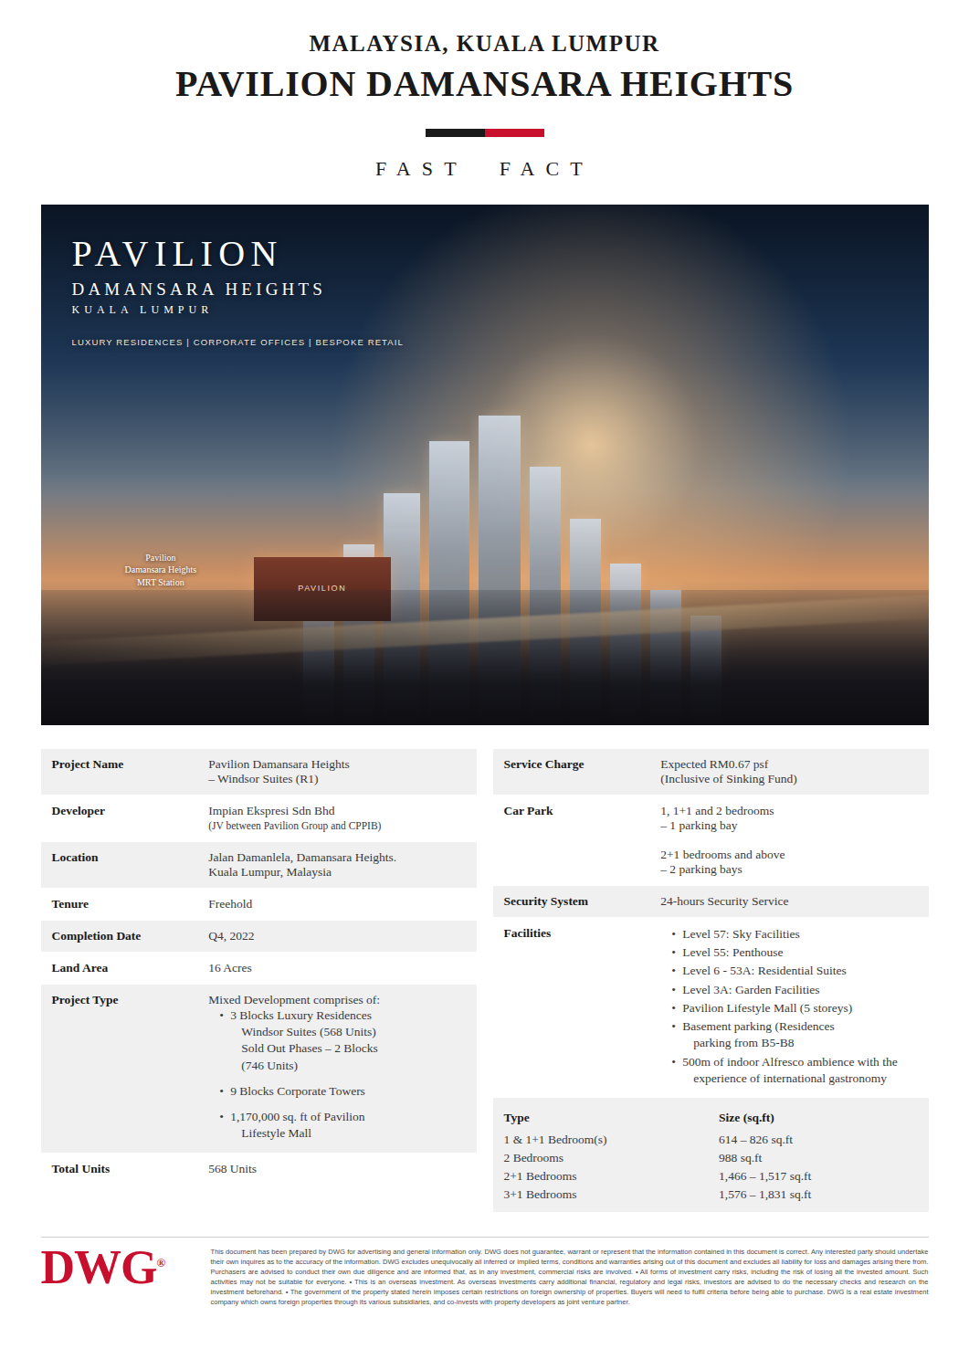MALAYSIA, KUALA LUMPUR
PAVILION DAMANSARA HEIGHTS
FAST FACT
PAVILION
DAMANSARA HEIGHTS
KUALA LUMPUR
LUXURY RESIDENCES | CORPORATE OFFICES | BESPOKE RETAIL
Pavilion
Damansara Heights
MRT Station
| Project Name | Pavilion Damansara Heights – Windsor Suites (R1) |
| Developer | Impian Ekspresi Sdn Bhd (JV between Pavilion Group and CPPIB) |
| Location | Jalan Damanlela, Damansara Heights. Kuala Lumpur, Malaysia |
| Tenure | Freehold |
| Completion Date | Q4, 2022 |
| Land Area | 16 Acres |
| Project Type | Mixed Development comprises of: 3 Blocks Luxury Residences Windsor Suites (568 Units) Sold Out Phases – 2 Blocks (746 Units) 9 Blocks Corporate Towers 1,170,000 sq. ft of Pavilion Lifestyle Mall |
| Total Units | 568 Units |
| Service Charge | Expected RM0.67 psf (Inclusive of Sinking Fund) |
| Car Park | 1, 1+1 and 2 bedrooms – 1 parking bay 2+1 bedrooms and above – 2 parking bays |
| Security System | 24-hours Security Service |
| Facilities | Level 57: Sky Facilities Level 55: Penthouse Level 6 - 53A: Residential Suites Level 3A: Garden Facilities Pavilion Lifestyle Mall (5 storeys) Basement parking (Residences parking from B5-B8 500m of indoor Alfresco ambience with the experience of international gastronomy |
| / Type / Size (sq.ft) / / 1 & 1+1 Bedroom(s) / 614 – 826 sq.ft / / 2 Bedrooms / 988 sq.ft / / 2+1 Bedrooms / 1,466 – 1,517 sq.ft / / 3+1 Bedrooms / 1,576 – 1,831 sq.ft / |
DWG®
This document has been prepared by DWG for advertising and general information only. DWG does not guarantee, warrant or represent that the information contained in this document is correct. Any interested party should undertake their own inquires as to the accuracy of the information. DWG excludes unequivocally all inferred or implied terms, conditions and warranties arising out of this document and excludes all liability for loss and damages arising there from. Purchasers are advised to conduct their own due diligence and are informed that, as in any investment, commercial risks are involved. • All forms of investment carry risks, including the risk of losing all the invested amount. Such activities may not be suitable for everyone. • This is an overseas investment. As overseas investments carry additional financial, regulatory and legal risks, investors are advised to do the necessary checks and research on the investment beforehand. • The government of the property stated herein imposes certain restrictions on foreign ownership of properties. Buyers will need to fulfil criteria before being able to purchase. DWG is a real estate investment company which owns foreign properties through its various subsidiaries, and co-invests with property developers as joint venture partner.